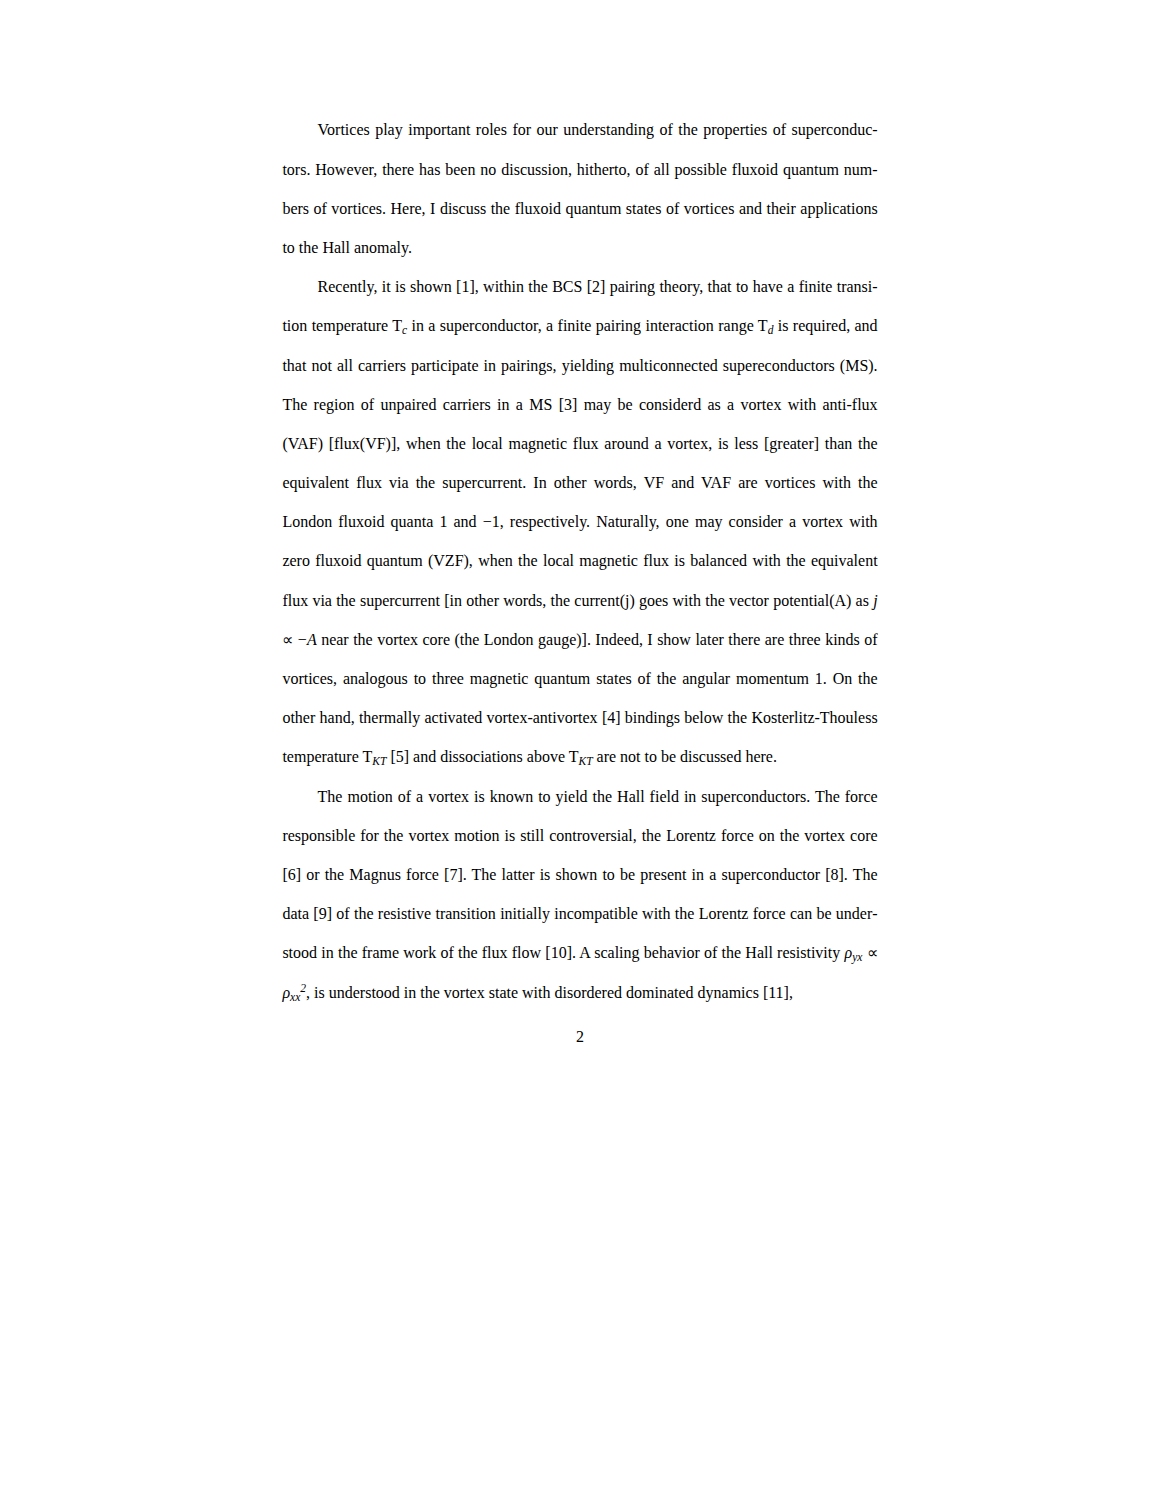Vortices play important roles for our understanding of the properties of superconductors. However, there has been no discussion, hitherto, of all possible fluxoid quantum numbers of vortices. Here, I discuss the fluxoid quantum states of vortices and their applications to the Hall anomaly.
Recently, it is shown [1], within the BCS [2] pairing theory, that to have a finite transition temperature Tc in a superconductor, a finite pairing interaction range Td is required, and that not all carriers participate in pairings, yielding multiconnected supereconductors (MS). The region of unpaired carriers in a MS [3] may be considerd as a vortex with anti-flux (VAF) [flux(VF)], when the local magnetic flux around a vortex, is less [greater] than the equivalent flux via the supercurrent. In other words, VF and VAF are vortices with the London fluxoid quanta 1 and −1, respectively. Naturally, one may consider a vortex with zero fluxoid quantum (VZF), when the local magnetic flux is balanced with the equivalent flux via the supercurrent [in other words, the current(j) goes with the vector potential(A) as j ∝ −A near the vortex core (the London gauge)]. Indeed, I show later there are three kinds of vortices, analogous to three magnetic quantum states of the angular momentum 1. On the other hand, thermally activated vortex-antivortex [4] bindings below the Kosterlitz-Thouless temperature TKT [5] and dissociations above TKT are not to be discussed here.
The motion of a vortex is known to yield the Hall field in superconductors. The force responsible for the vortex motion is still controversial, the Lorentz force on the vortex core [6] or the Magnus force [7]. The latter is shown to be present in a superconductor [8]. The data [9] of the resistive transition initially incompatible with the Lorentz force can be understood in the frame work of the flux flow [10]. A scaling behavior of the Hall resistivity ρyx ∝ ρxx2, is understood in the vortex state with disordered dominated dynamics [11],
2